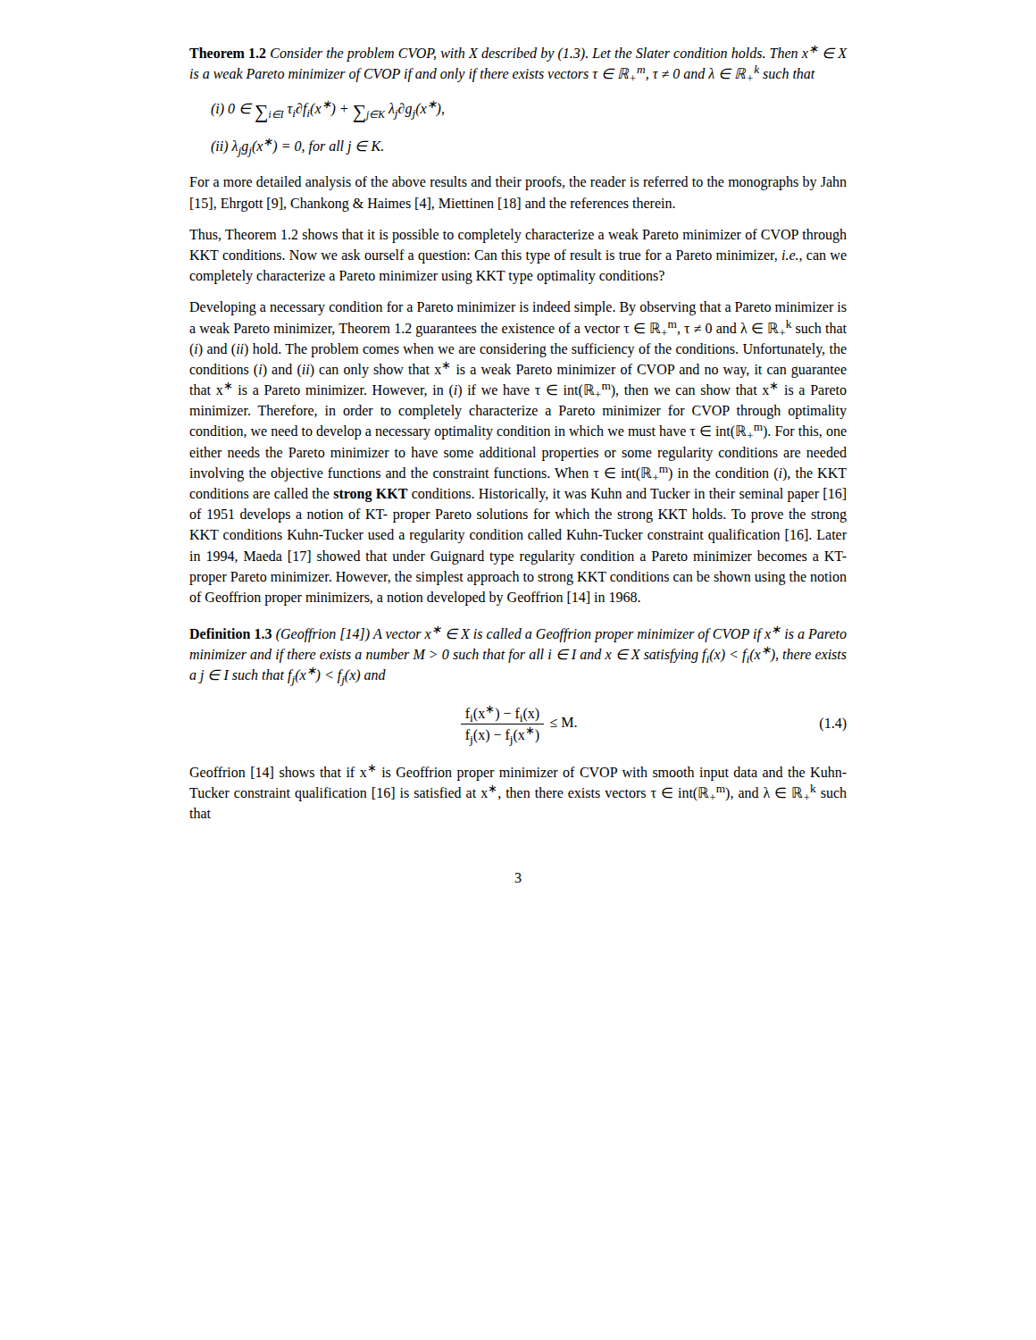Theorem 1.2 Consider the problem CVOP, with X described by (1.3). Let the Slater condition holds. Then x∗ ∈ X is a weak Pareto minimizer of CVOP if and only if there exists vectors τ ∈ ℝ+m, τ ≠ 0 and λ ∈ ℝ+k such that
(i) 0 ∈ ∑i∈I τi∂fi(x∗) + ∑j∈K λj∂gj(x∗),
(ii) λjgj(x∗) = 0, for all j ∈ K.
For a more detailed analysis of the above results and their proofs, the reader is referred to the monographs by Jahn [15], Ehrgott [9], Chankong & Haimes [4], Miettinen [18] and the references therein.
Thus, Theorem 1.2 shows that it is possible to completely characterize a weak Pareto minimizer of CVOP through KKT conditions. Now we ask ourself a question: Can this type of result is true for a Pareto minimizer, i.e., can we completely characterize a Pareto minimizer using KKT type optimality conditions?
Developing a necessary condition for a Pareto minimizer is indeed simple. By observing that a Pareto minimizer is a weak Pareto minimizer, Theorem 1.2 guarantees the existence of a vector τ ∈ ℝ+m, τ ≠ 0 and λ ∈ ℝ+k such that (i) and (ii) hold. The problem comes when we are considering the sufficiency of the conditions. Unfortunately, the conditions (i) and (ii) can only show that x∗ is a weak Pareto minimizer of CVOP and no way, it can guarantee that x∗ is a Pareto minimizer. However, in (i) if we have τ ∈ int(ℝ+m), then we can show that x∗ is a Pareto minimizer. Therefore, in order to completely characterize a Pareto minimizer for CVOP through optimality condition, we need to develop a necessary optimality condition in which we must have τ ∈ int(ℝ+m). For this, one either needs the Pareto minimizer to have some additional properties or some regularity conditions are needed involving the objective functions and the constraint functions. When τ ∈ int(ℝ+m) in the condition (i), the KKT conditions are called the strong KKT conditions. Historically, it was Kuhn and Tucker in their seminal paper [16] of 1951 develops a notion of KT- proper Pareto solutions for which the strong KKT holds. To prove the strong KKT conditions Kuhn-Tucker used a regularity condition called Kuhn-Tucker constraint qualification [16]. Later in 1994, Maeda [17] showed that under Guignard type regularity condition a Pareto minimizer becomes a KT-proper Pareto minimizer. However, the simplest approach to strong KKT conditions can be shown using the notion of Geoffrion proper minimizers, a notion developed by Geoffrion [14] in 1968.
Definition 1.3 (Geoffrion [14]) A vector x∗ ∈ X is called a Geoffrion proper minimizer of CVOP if x∗ is a Pareto minimizer and if there exists a number M > 0 such that for all i ∈ I and x ∈ X satisfying fi(x) < fi(x∗), there exists a j ∈ I such that fj(x∗) < fj(x) and
fi(x∗) − fi(x) fj(x) − fj(x∗) ≤ M. (1.4)
Geoffrion [14] shows that if x∗ is Geoffrion proper minimizer of CVOP with smooth input data and the Kuhn-Tucker constraint qualification [16] is satisfied at x∗, then there exists vectors τ ∈ int(ℝ+m), and λ ∈ ℝ+k such that
3